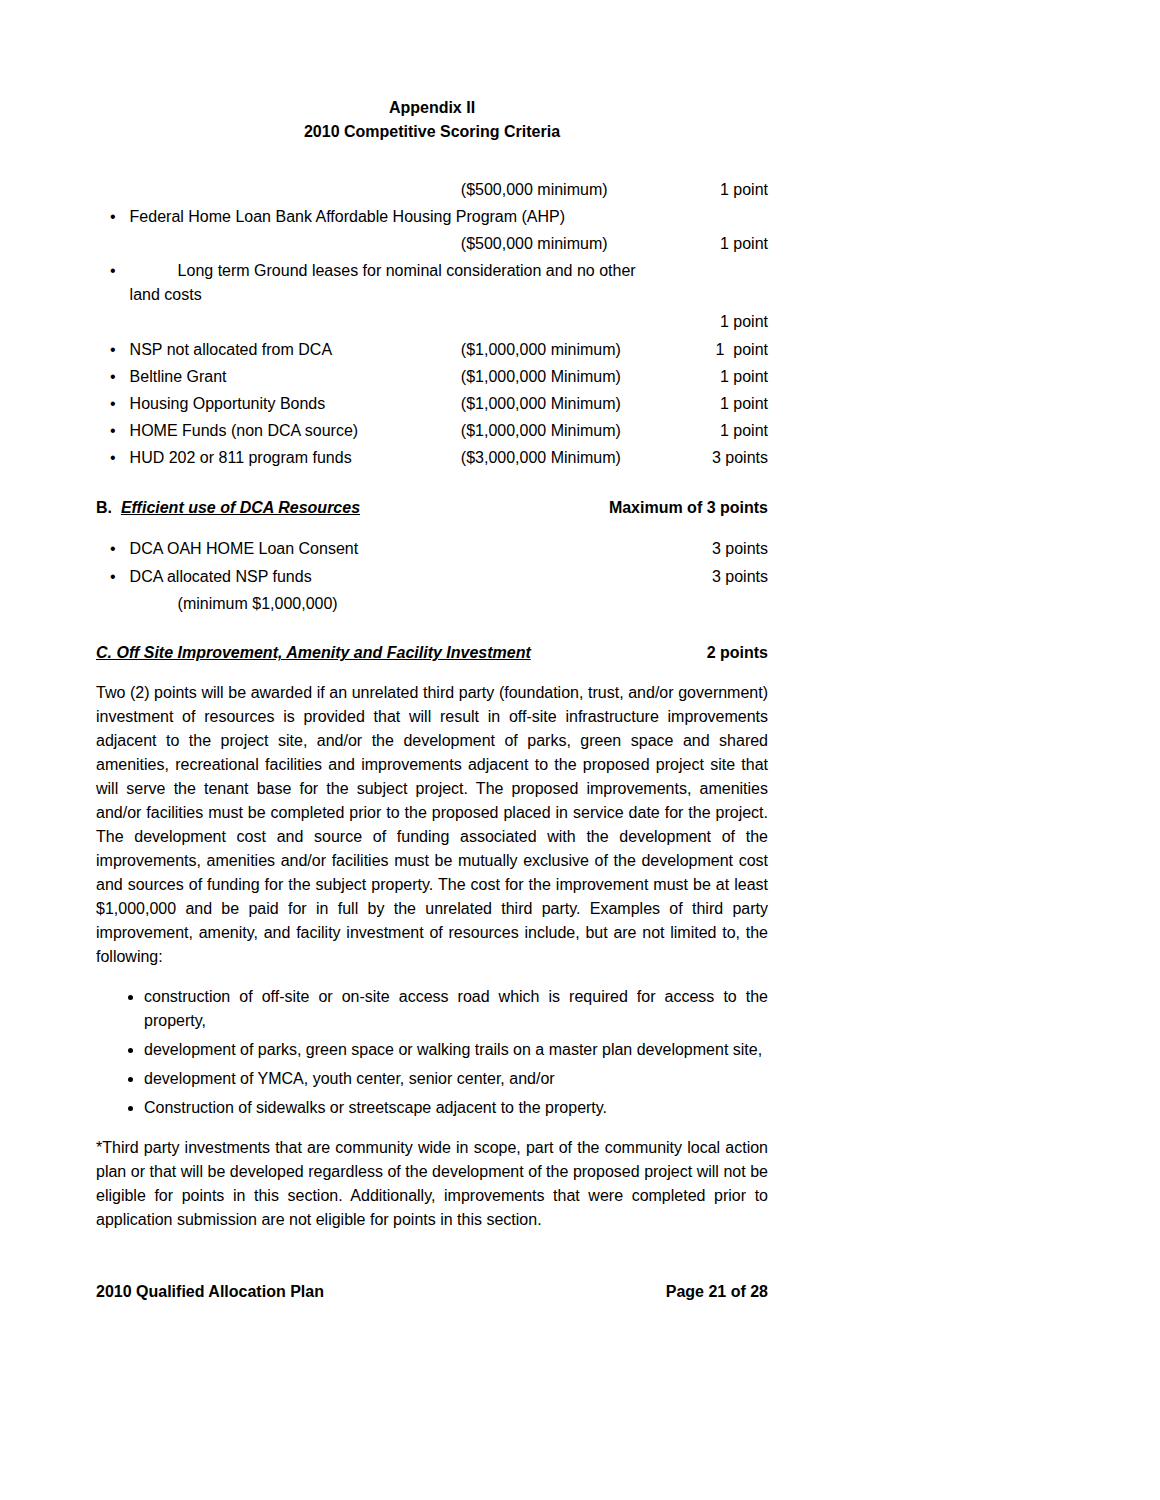Appendix II
2010 Competitive Scoring Criteria
| | | ($500,000 minimum) | 1 point |
| • | Federal Home Loan Bank Affordable Housing Program (AHP) | |
| | | ($500,000 minimum) | 1 point |
| • | Long term Ground leases for nominal consideration and no other land costs | |
| | | | 1 point |
| • | NSP not allocated from DCA | ($1,000,000 minimum) | 1 point |
| • | Beltline Grant | ($1,000,000 Minimum) | 1 point |
| • | Housing Opportunity Bonds | ($1,000,000 Minimum) | 1 point |
| • | HOME Funds (non DCA source) | ($1,000,000 Minimum) | 1 point |
| • | HUD 202 or 811 program funds | ($3,000,000 Minimum) | 3 points |
B. Efficient use of DCA Resources Maximum of 3 points
| • | DCA OAH HOME Loan Consent | 3 points |
| • | DCA allocated NSP funds | 3 points |
| | (minimum $1,000,000) | |
C. Off Site Improvement, Amenity and Facility Investment 2 points
Two (2) points will be awarded if an unrelated third party (foundation, trust, and/or government) investment of resources is provided that will result in off-site infrastructure improvements adjacent to the project site, and/or the development of parks, green space and shared amenities, recreational facilities and improvements adjacent to the proposed project site that will serve the tenant base for the subject project. The proposed improvements, amenities and/or facilities must be completed prior to the proposed placed in service date for the project. The development cost and source of funding associated with the development of the improvements, amenities and/or facilities must be mutually exclusive of the development cost and sources of funding for the subject property. The cost for the improvement must be at least $1,000,000 and be paid for in full by the unrelated third party. Examples of third party improvement, amenity, and facility investment of resources include, but are not limited to, the following:
construction of off-site or on-site access road which is required for access to the property,
development of parks, green space or walking trails on a master plan development site,
development of YMCA, youth center, senior center, and/or
Construction of sidewalks or streetscape adjacent to the property.
*Third party investments that are community wide in scope, part of the community local action plan or that will be developed regardless of the development of the proposed project will not be eligible for points in this section. Additionally, improvements that were completed prior to application submission are not eligible for points in this section.
2010 Qualified Allocation Plan Page 21 of 28